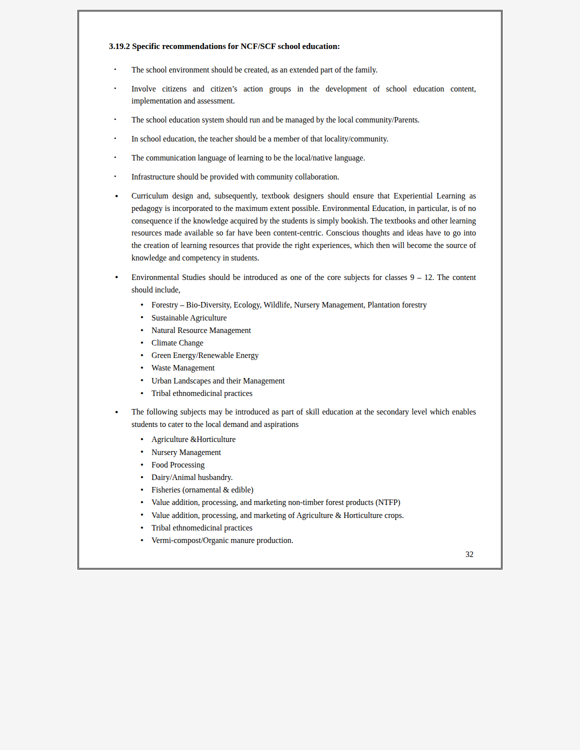3.19.2 Specific recommendations for NCF/SCF school education:
The school environment should be created, as an extended part of the family.
Involve citizens and citizen’s action groups in the development of school education content, implementation and assessment.
The school education system should run and be managed by the local community/Parents.
In school education, the teacher should be a member of that locality/community.
The communication language of learning to be the local/native language.
Infrastructure should be provided with community collaboration.
Curriculum design and, subsequently, textbook designers should ensure that Experiential Learning as pedagogy is incorporated to the maximum extent possible. Environmental Education, in particular, is of no consequence if the knowledge acquired by the students is simply bookish. The textbooks and other learning resources made available so far have been content-centric. Conscious thoughts and ideas have to go into the creation of learning resources that provide the right experiences, which then will become the source of knowledge and competency in students.
Environmental Studies should be introduced as one of the core subjects for classes 9 – 12. The content should include,
Forestry – Bio-Diversity, Ecology, Wildlife, Nursery Management, Plantation forestry
Sustainable Agriculture
Natural Resource Management
Climate Change
Green Energy/Renewable Energy
Waste Management
Urban Landscapes and their Management
Tribal ethnomedicinal practices
The following subjects may be introduced as part of skill education at the secondary level which enables students to cater to the local demand and aspirations
Agriculture &Horticulture
Nursery Management
Food Processing
Dairy/Animal husbandry.
Fisheries (ornamental & edible)
Value addition, processing, and marketing non-timber forest products (NTFP)
Value addition, processing, and marketing of Agriculture & Horticulture crops.
Tribal ethnomedicinal practices
Vermi-compost/Organic manure production.
32